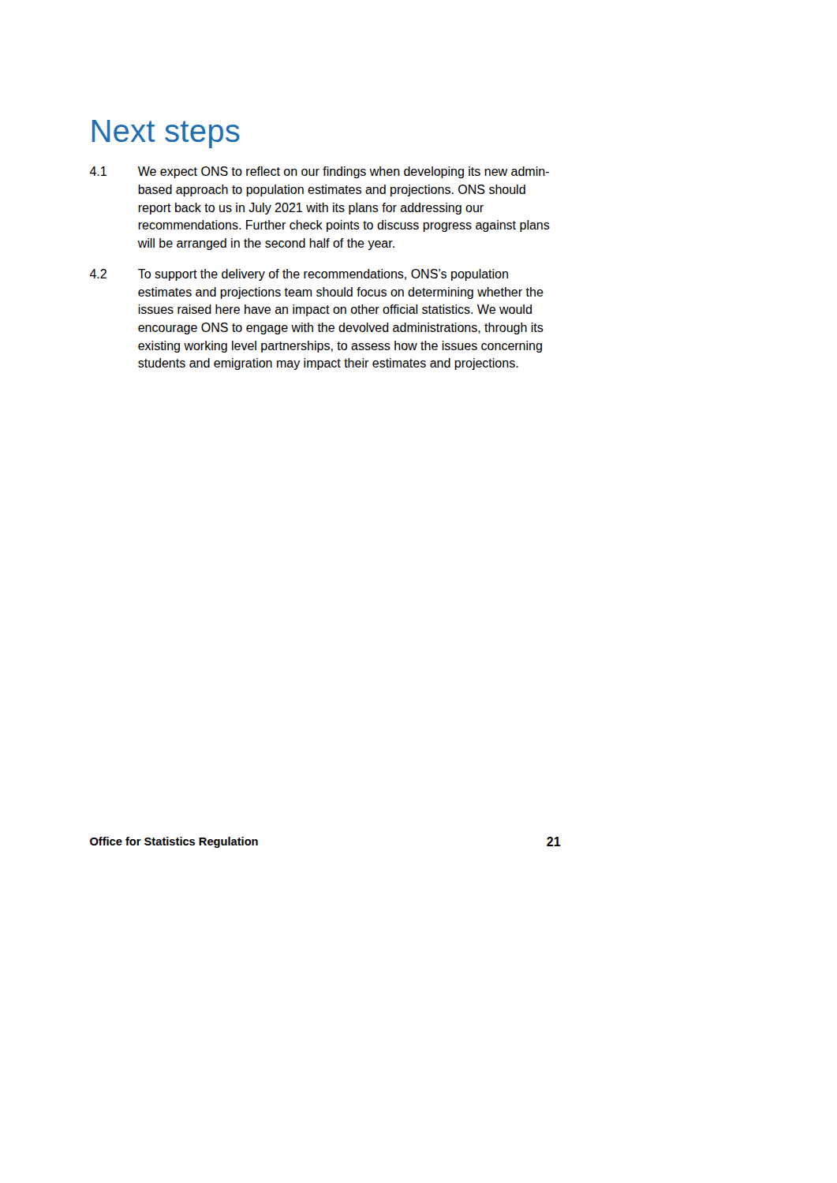Next steps
4.1 We expect ONS to reflect on our findings when developing its new admin-based approach to population estimates and projections. ONS should report back to us in July 2021 with its plans for addressing our recommendations. Further check points to discuss progress against plans will be arranged in the second half of the year.
4.2 To support the delivery of the recommendations, ONS’s population estimates and projections team should focus on determining whether the issues raised here have an impact on other official statistics. We would encourage ONS to engage with the devolved administrations, through its existing working level partnerships, to assess how the issues concerning students and emigration may impact their estimates and projections.
21 Office for Statistics Regulation